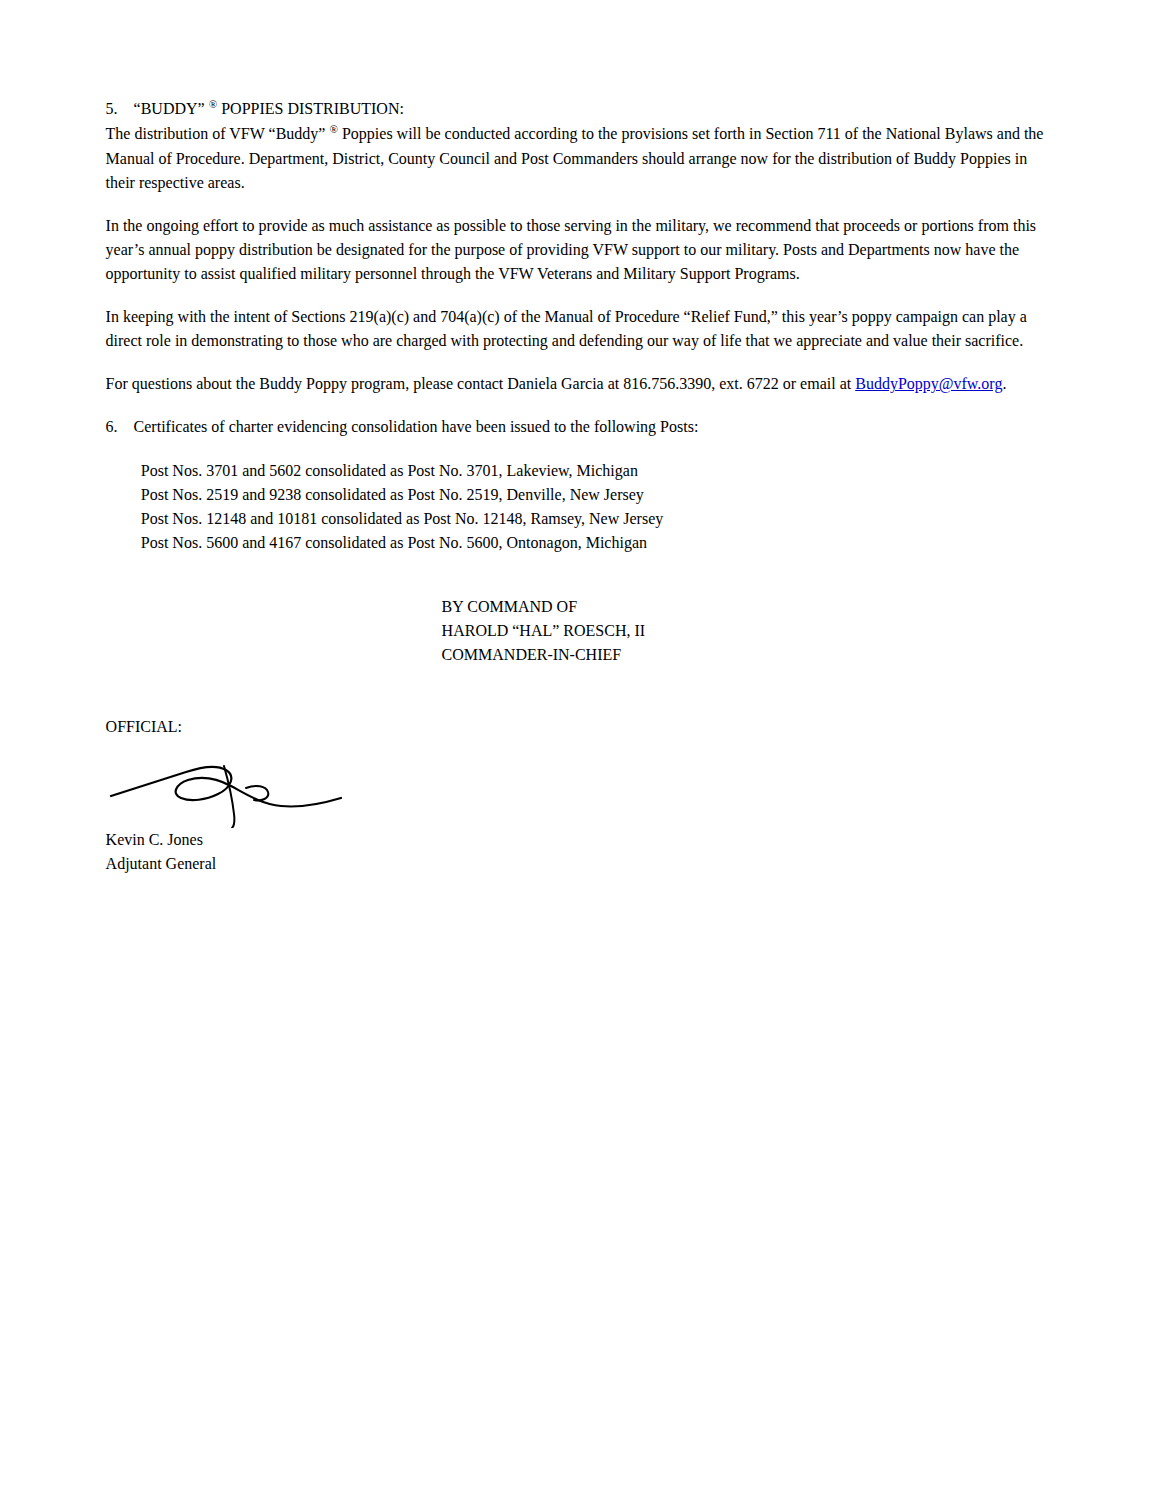5. “BUDDY” ® POPPIES DISTRIBUTION:
The distribution of VFW “Buddy” ® Poppies will be conducted according to the provisions set forth in Section 711 of the National Bylaws and the Manual of Procedure. Department, District, County Council and Post Commanders should arrange now for the distribution of Buddy Poppies in their respective areas.
In the ongoing effort to provide as much assistance as possible to those serving in the military, we recommend that proceeds or portions from this year’s annual poppy distribution be designated for the purpose of providing VFW support to our military. Posts and Departments now have the opportunity to assist qualified military personnel through the VFW Veterans and Military Support Programs.
In keeping with the intent of Sections 219(a)(c) and 704(a)(c) of the Manual of Procedure “Relief Fund,” this year’s poppy campaign can play a direct role in demonstrating to those who are charged with protecting and defending our way of life that we appreciate and value their sacrifice.
For questions about the Buddy Poppy program, please contact Daniela Garcia at 816.756.3390, ext. 6722 or email at BuddyPoppy@vfw.org.
6. Certificates of charter evidencing consolidation have been issued to the following Posts:
Post Nos. 3701 and 5602 consolidated as Post No. 3701, Lakeview, Michigan
Post Nos. 2519 and 9238 consolidated as Post No. 2519, Denville, New Jersey
Post Nos. 12148 and 10181 consolidated as Post No. 12148, Ramsey, New Jersey
Post Nos. 5600 and 4167 consolidated as Post No. 5600, Ontonagon, Michigan
BY COMMAND OF
HAROLD “HAL” ROESCH, II
COMMANDER-IN-CHIEF
OFFICIAL:
Kevin C. Jones
Adjutant General